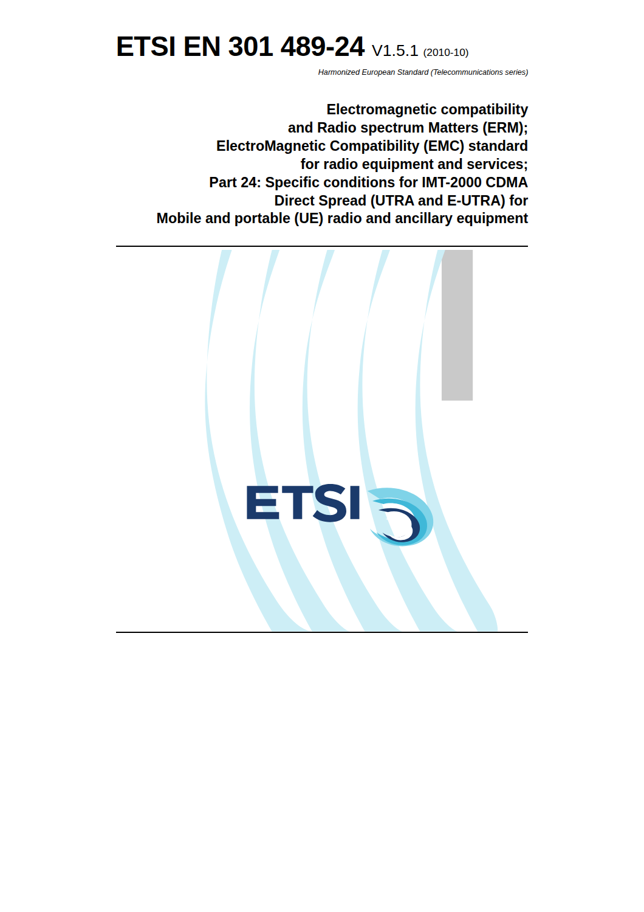ETSI EN 301 489-24 V1.5.1 (2010-10)
Harmonized European Standard (Telecommunications series)
Electromagnetic compatibility
and Radio spectrum Matters (ERM);
ElectroMagnetic Compatibility (EMC) standard
for radio equipment and services;
Part 24: Specific conditions for IMT-2000 CDMA
Direct Spread (UTRA and E-UTRA) for
Mobile and portable (UE) radio and ancillary equipment